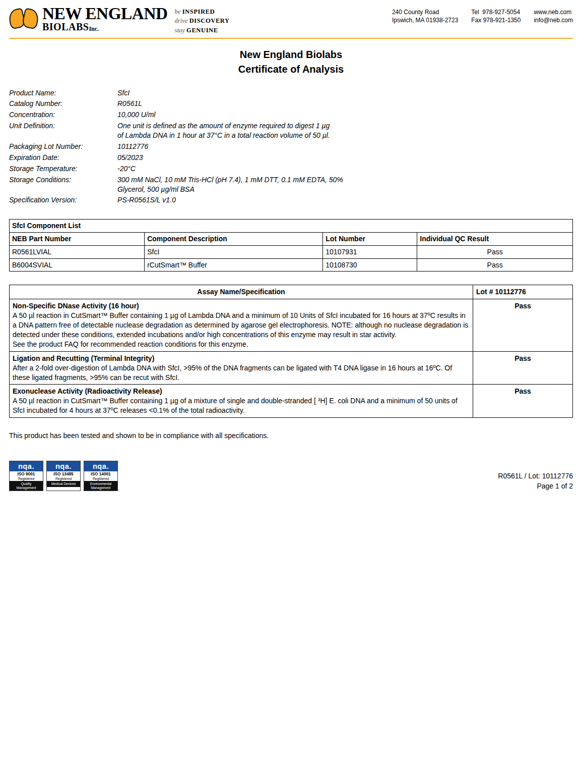NEW ENGLAND
BIOLABS Inc.
be INSPIRED
drive DISCOVERY
stay GENUINE
240 County Road
Ipswich, MA 01938-2723
Tel 978-927-5054
Fax 978-921-1350
www.neb.com
info@neb.com
New England Biolabs
Certificate of Analysis
| Product Name: | SfcI |
| Catalog Number: | R0561L |
| Concentration: | 10,000 U/ml |
| Unit Definition: | One unit is defined as the amount of enzyme required to digest 1 µg of Lambda DNA in 1 hour at 37°C in a total reaction volume of 50 µl. |
| Packaging Lot Number: | 10112776 |
| Expiration Date: | 05/2023 |
| Storage Temperature: | -20°C |
| Storage Conditions: | 300 mM NaCl, 10 mM Tris-HCl (pH 7.4), 1 mM DTT, 0.1 mM EDTA, 50% Glycerol, 500 µg/ml BSA |
| Specification Version: | PS-R0561S/L v1.0 |
| SfcI Component List |
| NEB Part Number | Component Description | Lot Number | Individual QC Result |
| R0561LVIAL | SfcI | 10107931 | Pass |
| B6004SVIAL | rCutSmart™ Buffer | 10108730 | Pass |
| Assay Name/Specification | Lot # 10112776 |
| --- | --- |
| Non-Specific DNase Activity (16 hour) A 50 µl reaction in CutSmart™ Buffer containing 1 µg of Lambda DNA and a minimum of 10 Units of SfcI incubated for 16 hours at 37ºC results in a DNA pattern free of detectable nuclease degradation as determined by agarose gel electrophoresis. NOTE: although no nuclease degradation is detected under these conditions, extended incubations and/or high concentrations of this enzyme may result in star activity. See the product FAQ for recommended reaction conditions for this enzyme. | Pass |
| Ligation and Recutting (Terminal Integrity) After a 2-fold over-digestion of Lambda DNA with SfcI, >95% of the DNA fragments can be ligated with T4 DNA ligase in 16 hours at 16ºC. Of these ligated fragments, >95% can be recut with SfcI. | Pass |
| Exonuclease Activity (Radioactivity Release) A 50 µl reaction in CutSmart™ Buffer containing 1 µg of a mixture of single and double-stranded [ ³H] E. coli DNA and a minimum of 50 units of SfcI incubated for 4 hours at 37ºC releases <0.1% of the total radioactivity. | Pass |
This product has been tested and shown to be in compliance with all specifications.
nqa.
ISO 9001
Registered
Quality
Management
nqa.
ISO 13485
Registered
Medical Devices
nqa.
ISO 14001
Registered
Environmental
Management
R0561L / Lot: 10112776
Page 1 of 2